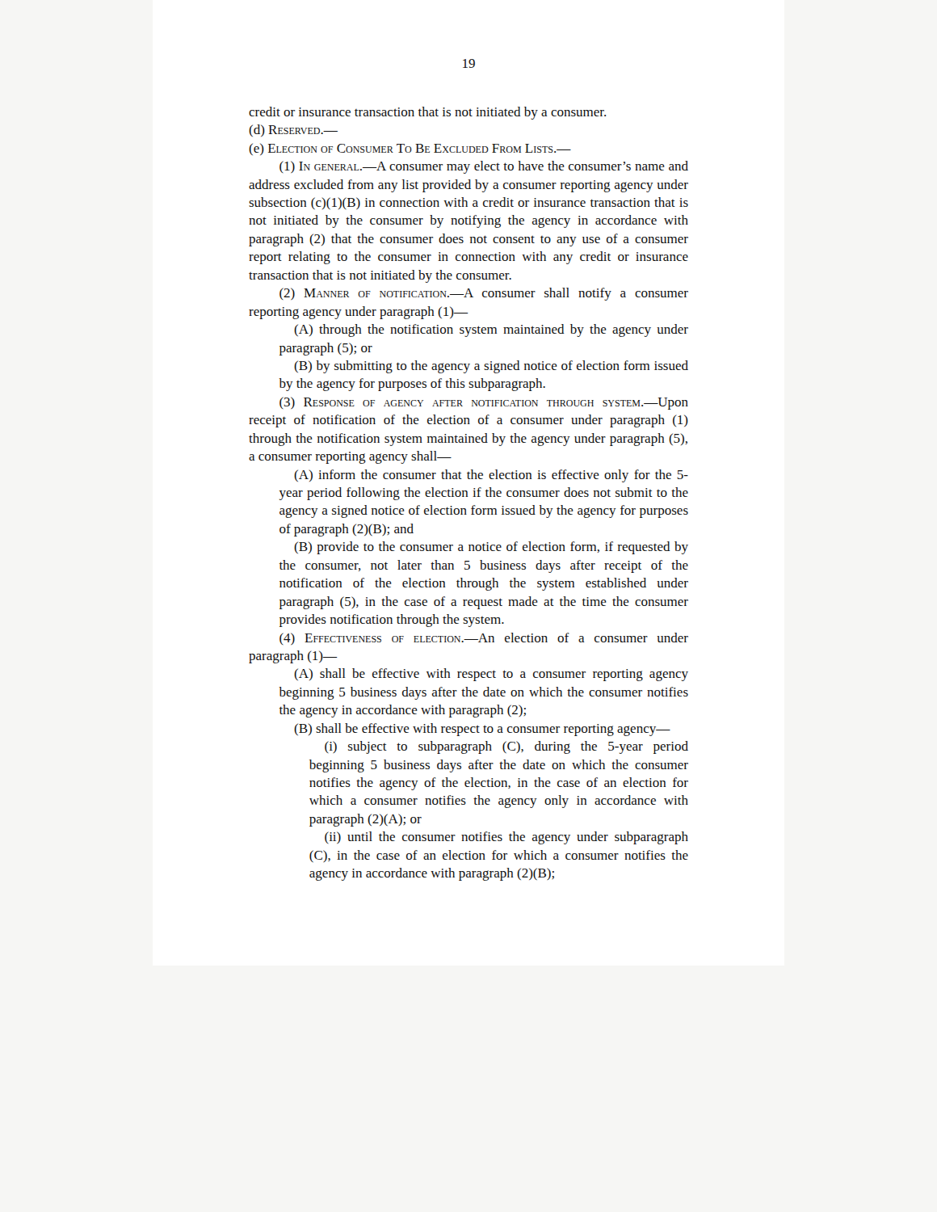19
credit or insurance transaction that is not initiated by a consumer.
(d) Reserved.—
(e) Election of Consumer To Be Excluded From Lists.—
(1) In general.—A consumer may elect to have the consumer’s name and address excluded from any list provided by a consumer reporting agency under subsection (c)(1)(B) in connection with a credit or insurance transaction that is not initiated by the consumer by notifying the agency in accordance with paragraph (2) that the consumer does not consent to any use of a consumer report relating to the consumer in connection with any credit or insurance transaction that is not initiated by the consumer.
(2) Manner of notification.—A consumer shall notify a consumer reporting agency under paragraph (1)—
(A) through the notification system maintained by the agency under paragraph (5); or
(B) by submitting to the agency a signed notice of election form issued by the agency for purposes of this subparagraph.
(3) Response of agency after notification through system.—Upon receipt of notification of the election of a consumer under paragraph (1) through the notification system maintained by the agency under paragraph (5), a consumer reporting agency shall—
(A) inform the consumer that the election is effective only for the 5-year period following the election if the consumer does not submit to the agency a signed notice of election form issued by the agency for purposes of paragraph (2)(B); and
(B) provide to the consumer a notice of election form, if requested by the consumer, not later than 5 business days after receipt of the notification of the election through the system established under paragraph (5), in the case of a request made at the time the consumer provides notification through the system.
(4) Effectiveness of election.—An election of a consumer under paragraph (1)—
(A) shall be effective with respect to a consumer reporting agency beginning 5 business days after the date on which the consumer notifies the agency in accordance with paragraph (2);
(B) shall be effective with respect to a consumer reporting agency—
(i) subject to subparagraph (C), during the 5-year period beginning 5 business days after the date on which the consumer notifies the agency of the election, in the case of an election for which a consumer notifies the agency only in accordance with paragraph (2)(A); or
(ii) until the consumer notifies the agency under subparagraph (C), in the case of an election for which a consumer notifies the agency in accordance with paragraph (2)(B);